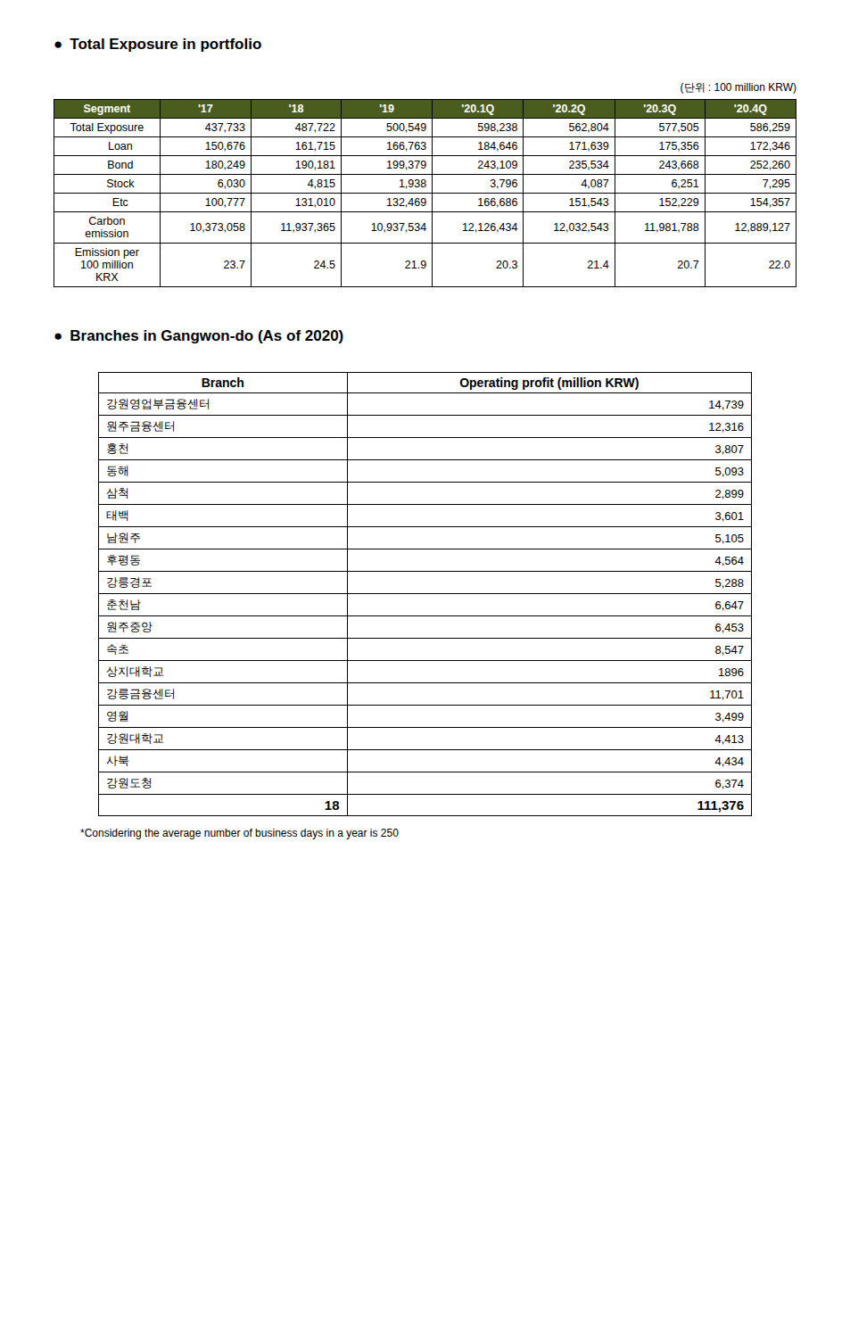Total Exposure in portfolio
(단위 : 100 million KRW)
| Segment | '17 | '18 | '19 | '20.1Q | '20.2Q | '20.3Q | '20.4Q |
| --- | --- | --- | --- | --- | --- | --- | --- |
| Total Exposure | 437,733 | 487,722 | 500,549 | 598,238 | 562,804 | 577,505 | 586,259 |
| | Loan | 150,676 | 161,715 | 166,763 | 184,646 | 171,639 | 175,356 | 172,346 |
| | Bond | 180,249 | 190,181 | 199,379 | 243,109 | 235,534 | 243,668 | 252,260 |
| | Stock | 6,030 | 4,815 | 1,938 | 3,796 | 4,087 | 6,251 | 7,295 |
| | Etc | 100,777 | 131,010 | 132,469 | 166,686 | 151,543 | 152,229 | 154,357 |
| Carbon emission | 10,373,058 | 11,937,365 | 10,937,534 | 12,126,434 | 12,032,543 | 11,981,788 | 12,889,127 |
| Emission per 100 million KRX | 23.7 | 24.5 | 21.9 | 20.3 | 21.4 | 20.7 | 22.0 |
Branches in Gangwon-do (As of 2020)
| Branch | Operating profit (million KRW) |
| --- | --- |
| 강원영업부금융센터 | 14,739 |
| 원주금융센터 | 12,316 |
| 홍천 | 3,807 |
| 동해 | 5,093 |
| 삼척 | 2,899 |
| 태백 | 3,601 |
| 남원주 | 5,105 |
| 후평동 | 4,564 |
| 강릉경포 | 5,288 |
| 춘천남 | 6,647 |
| 원주중앙 | 6,453 |
| 속초 | 8,547 |
| 상지대학교 | 1896 |
| 강릉금융센터 | 11,701 |
| 영월 | 3,499 |
| 강원대학교 | 4,413 |
| 사북 | 4,434 |
| 강원도청 | 6,374 |
| 18 | 111,376 |
*Considering the average number of business days in a year is 250